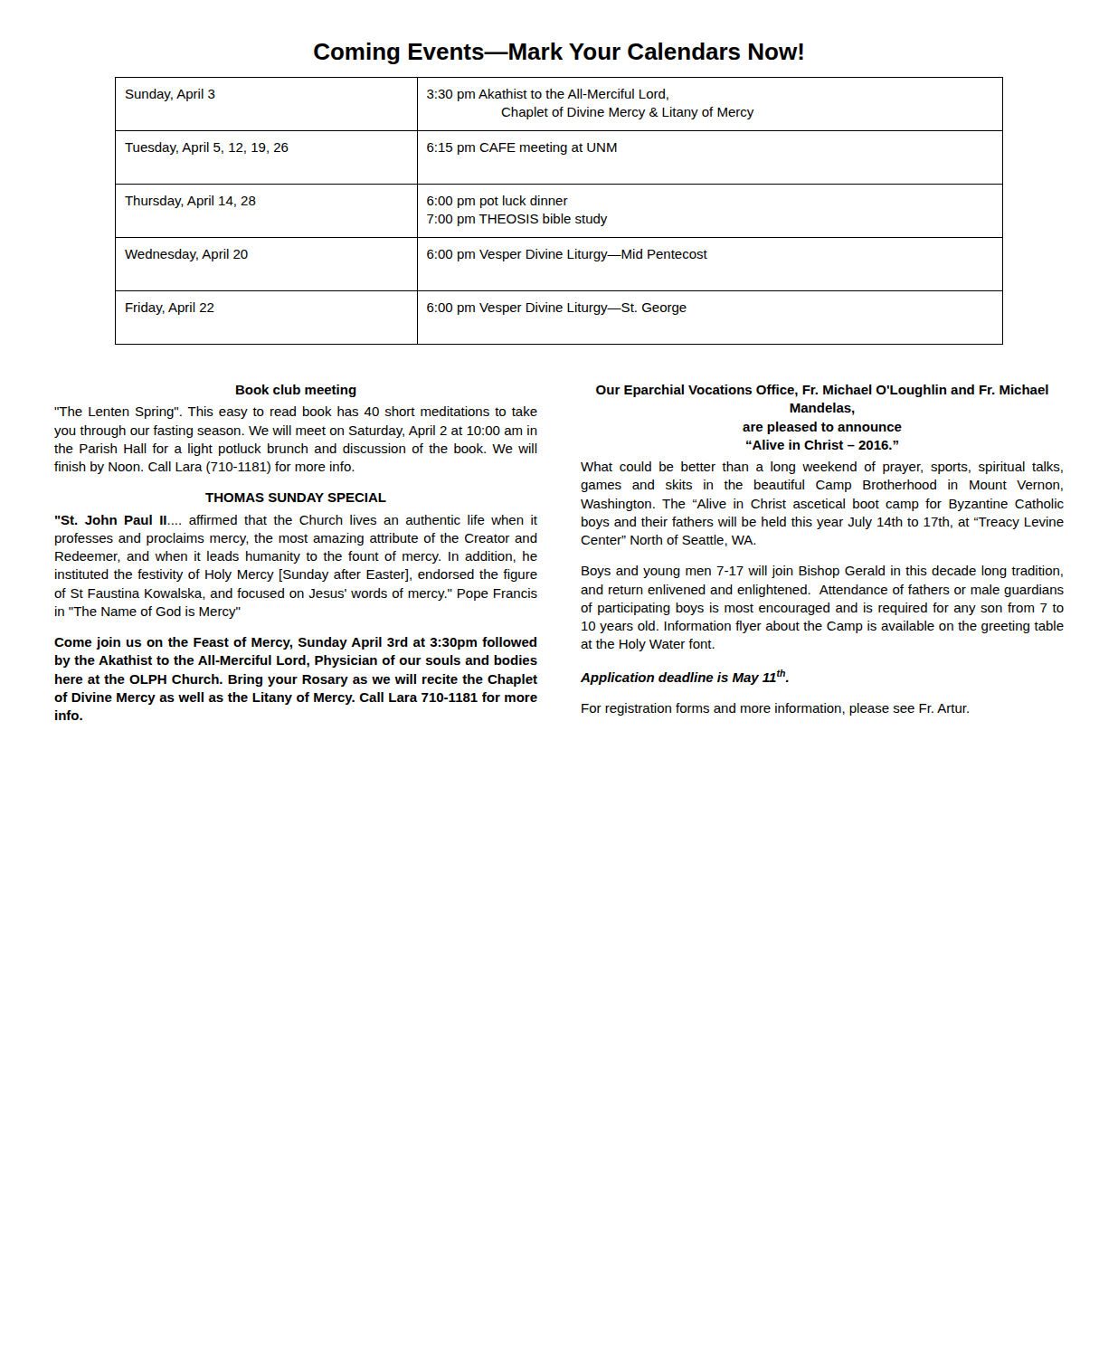Coming Events—Mark Your Calendars Now!
| Sunday, April 3 | 3:30 pm Akathist to the All-Merciful Lord, Chaplet of Divine Mercy & Litany of Mercy |
| Tuesday, April 5, 12, 19, 26 | 6:15 pm CAFE meeting at UNM |
| Thursday, April 14, 28 | 6:00 pm pot luck dinner 7:00 pm THEOSIS bible study |
| Wednesday, April 20 | 6:00 pm Vesper Divine Liturgy—Mid Pentecost |
| Friday, April 22 | 6:00 pm Vesper Divine Liturgy—St. George |
Book club meeting
"The Lenten Spring". This easy to read book has 40 short meditations to take you through our fasting season. We will meet on Saturday, April 2 at 10:00 am in the Parish Hall for a light potluck brunch and discussion of the book. We will finish by Noon. Call Lara (710-1181) for more info.
THOMAS SUNDAY SPECIAL
"St. John Paul II.... affirmed that the Church lives an authentic life when it professes and proclaims mercy, the most amazing attribute of the Creator and Redeemer, and when it leads humanity to the fount of mercy. In addition, he instituted the festivity of Holy Mercy [Sunday after Easter], endorsed the figure of St Faustina Kowalska, and focused on Jesus' words of mercy." Pope Francis in "The Name of God is Mercy"
Come join us on the Feast of Mercy, Sunday April 3rd at 3:30pm followed by the Akathist to the All-Merciful Lord, Physician of our souls and bodies here at the OLPH Church. Bring your Rosary as we will recite the Chaplet of Divine Mercy as well as the Litany of Mercy. Call Lara 710-1181 for more info.
Our Eparchial Vocations Office, Fr. Michael O'Loughlin and Fr. Michael Mandelas,
are pleased to announce
“Alive in Christ – 2016.”
What could be better than a long weekend of prayer, sports, spiritual talks, games and skits in the beautiful Camp Brotherhood in Mount Vernon, Washington. The “Alive in Christ ascetical boot camp for Byzantine Catholic boys and their fathers will be held this year July 14th to 17th, at “Treacy Levine Center” North of Seattle, WA.
Boys and young men 7-17 will join Bishop Gerald in this decade long tradition, and return enlivened and enlightened. Attendance of fathers or male guardians of participating boys is most encouraged and is required for any son from 7 to 10 years old. Information flyer about the Camp is available on the greeting table at the Holy Water font.
Application deadline is May 11th.
For registration forms and more information, please see Fr. Artur.